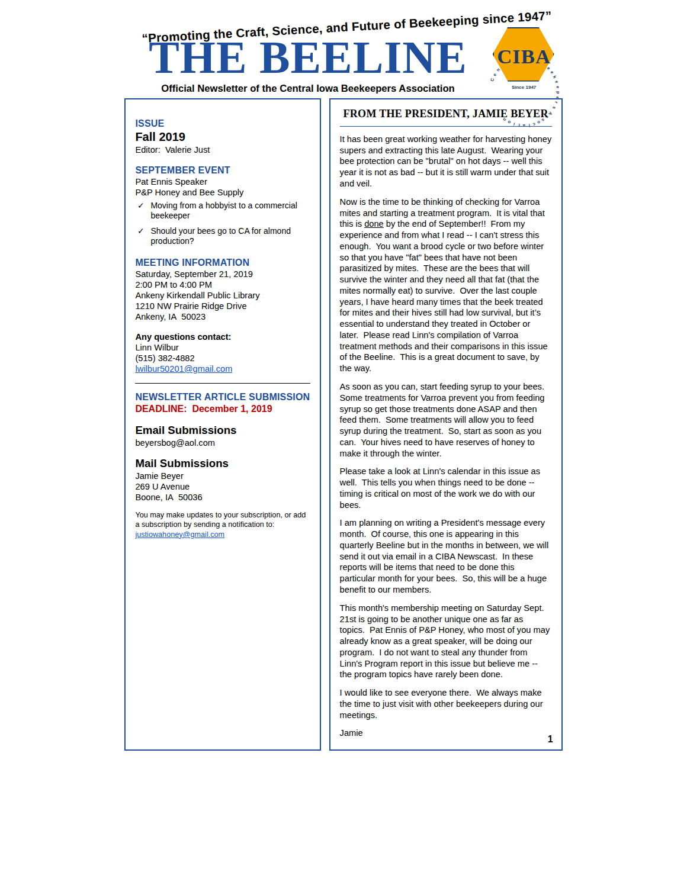C e n t r a l I o w a B e e k e e p e r s A s s o c i a t i o n
CIBA
Since 1947
“Promoting the Craft, Science, and Future of Beekeeping since 1947”
THE BEELINE
Official Newsletter of the Central Iowa Beekeepers Association
ISSUE
Fall 2019
Editor: Valerie Just
SEPTEMBER EVENT
Pat Ennis Speaker
P&P Honey and Bee Supply
Moving from a hobbyist to a commercial beekeeper
Should your bees go to CA for almond production?
MEETING INFORMATION
Saturday, September 21, 2019
2:00 PM to 4:00 PM
Ankeny Kirkendall Public Library
1210 NW Prairie Ridge Drive
Ankeny, IA 50023
Any questions contact:
Linn Wilbur
(515) 382-4882
lwilbur50201@gmail.com
NEWSLETTER ARTICLE SUBMISSION
DEADLINE: December 1, 2019
Email Submissions
beyersbog@aol.com
Mail Submissions
Jamie Beyer
269 U Avenue
Boone, IA 50036
You may make updates to your subscription, or add a subscription by sending a notification to:
justiowahoney@gmail.com
FROM THE PRESIDENT, JAMIE BEYER
It has been great working weather for harvesting honey supers and extracting this late August. Wearing your bee protection can be "brutal" on hot days -- well this year it is not as bad -- but it is still warm under that suit and veil.
Now is the time to be thinking of checking for Varroa mites and starting a treatment program. It is vital that this is done by the end of September!! From my experience and from what I read -- I can't stress this enough. You want a brood cycle or two before winter so that you have "fat" bees that have not been parasitized by mites. These are the bees that will survive the winter and they need all that fat (that the mites normally eat) to survive. Over the last couple years, I have heard many times that the beek treated for mites and their hives still had low survival, but it’s essential to understand they treated in October or later. Please read Linn's compilation of Varroa treatment methods and their comparisons in this issue of the Beeline. This is a great document to save, by the way.
As soon as you can, start feeding syrup to your bees. Some treatments for Varroa prevent you from feeding syrup so get those treatments done ASAP and then feed them. Some treatments will allow you to feed syrup during the treatment. So, start as soon as you can. Your hives need to have reserves of honey to make it through the winter.
Please take a look at Linn's calendar in this issue as well. This tells you when things need to be done -- timing is critical on most of the work we do with our bees.
I am planning on writing a President's message every month. Of course, this one is appearing in this quarterly Beeline but in the months in between, we will send it out via email in a CIBA Newscast. In these reports will be items that need to be done this particular month for your bees. So, this will be a huge benefit to our members.
This month's membership meeting on Saturday Sept. 21st is going to be another unique one as far as topics. Pat Ennis of P&P Honey, who most of you may already know as a great speaker, will be doing our program. I do not want to steal any thunder from Linn's Program report in this issue but believe me -- the program topics have rarely been done.
I would like to see everyone there. We always make the time to just visit with other beekeepers during our meetings.
Jamie
1